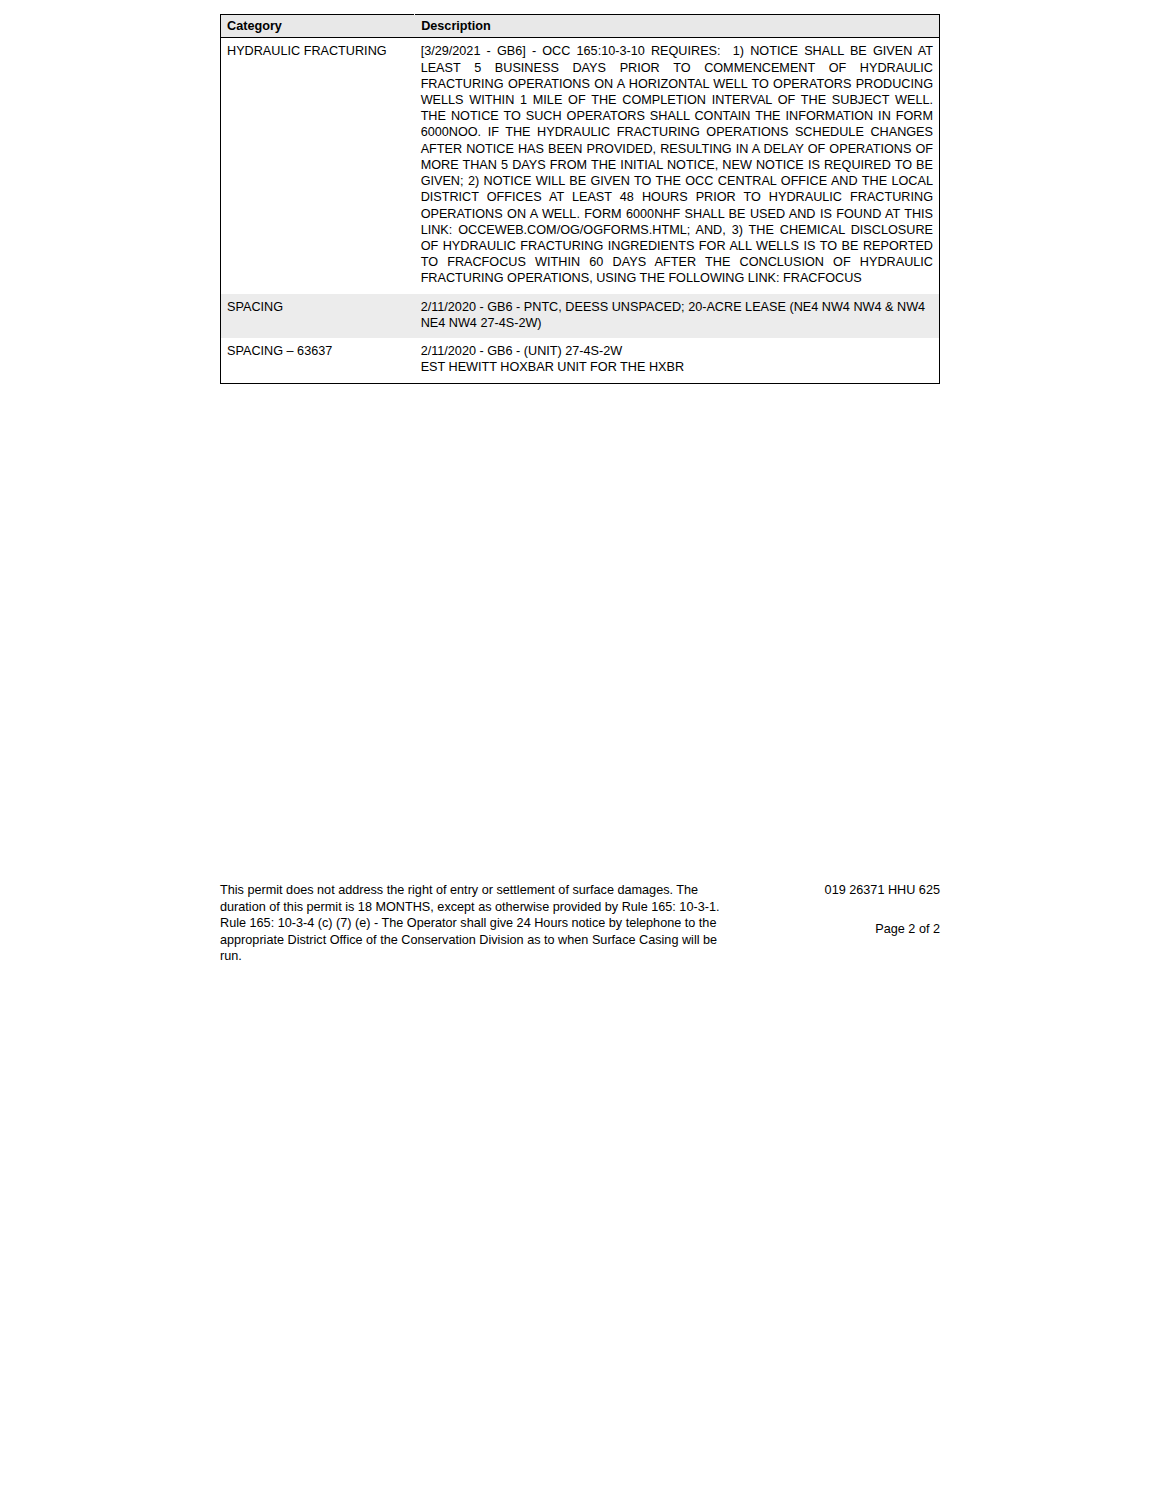| Category | Description |
| --- | --- |
| HYDRAULIC FRACTURING | [3/29/2021 - GB6] - OCC 165:10-3-10 REQUIRES: 1) NOTICE SHALL BE GIVEN AT LEAST 5 BUSINESS DAYS PRIOR TO COMMENCEMENT OF HYDRAULIC FRACTURING OPERATIONS ON A HORIZONTAL WELL TO OPERATORS PRODUCING WELLS WITHIN 1 MILE OF THE COMPLETION INTERVAL OF THE SUBJECT WELL. THE NOTICE TO SUCH OPERATORS SHALL CONTAIN THE INFORMATION IN FORM 6000NOO. IF THE HYDRAULIC FRACTURING OPERATIONS SCHEDULE CHANGES AFTER NOTICE HAS BEEN PROVIDED, RESULTING IN A DELAY OF OPERATIONS OF MORE THAN 5 DAYS FROM THE INITIAL NOTICE, NEW NOTICE IS REQUIRED TO BE GIVEN; 2) NOTICE WILL BE GIVEN TO THE OCC CENTRAL OFFICE AND THE LOCAL DISTRICT OFFICES AT LEAST 48 HOURS PRIOR TO HYDRAULIC FRACTURING OPERATIONS ON A WELL. FORM 6000NHF SHALL BE USED AND IS FOUND AT THIS LINK: OCCEWEB.COM/OG/OGFORMS.HTML; AND, 3) THE CHEMICAL DISCLOSURE OF HYDRAULIC FRACTURING INGREDIENTS FOR ALL WELLS IS TO BE REPORTED TO FRACFOCUS WITHIN 60 DAYS AFTER THE CONCLUSION OF HYDRAULIC FRACTURING OPERATIONS, USING THE FOLLOWING LINK: FRACFOCUS |
| SPACING | 2/11/2020 - GB6 - PNTC, DEESS UNSPACED; 20-ACRE LEASE (NE4 NW4 NW4 & NW4 NE4 NW4 27-4S-2W) |
| SPACING – 63637 | 2/11/2020 - GB6 - (UNIT) 27-4S-2W EST HEWITT HOXBAR UNIT FOR THE HXBR |
This permit does not address the right of entry or settlement of surface damages. The duration of this permit is 18 MONTHS, except as otherwise provided by Rule 165: 10-3-1. Rule 165: 10-3-4 (c) (7) (e) - The Operator shall give 24 Hours notice by telephone to the appropriate District Office of the Conservation Division as to when Surface Casing will be run.
019 26371 HHU 625
Page 2 of 2